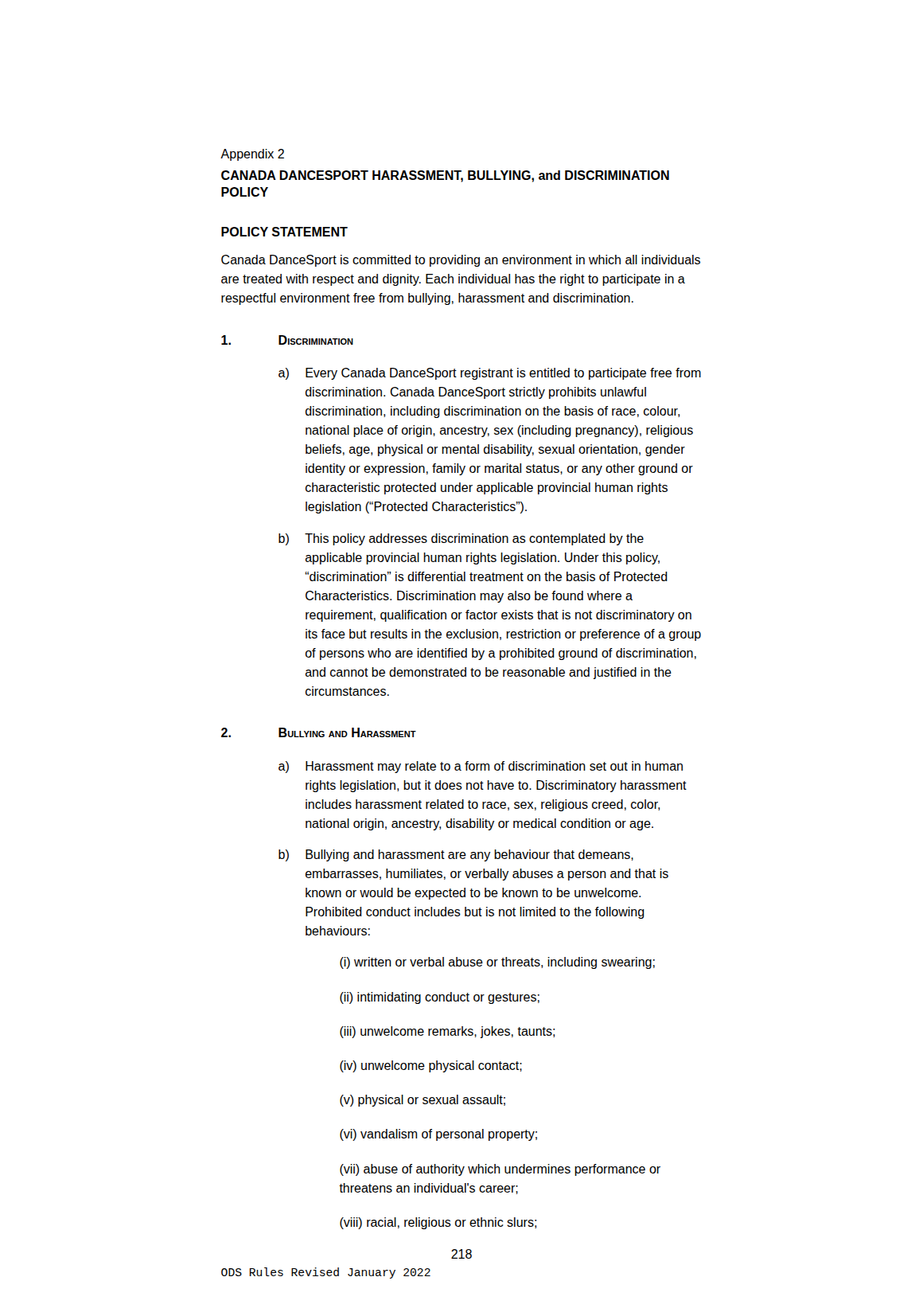Appendix 2
CANADA DANCESPORT HARASSMENT, BULLYING, and DISCRIMINATION POLICY
POLICY STATEMENT
Canada DanceSport is committed to providing an environment in which all individuals are treated with respect and dignity. Each individual has the right to participate in a respectful environment free from bullying, harassment and discrimination.
1. Discrimination
a) Every Canada DanceSport registrant is entitled to participate free from discrimination. Canada DanceSport strictly prohibits unlawful discrimination, including discrimination on the basis of race, colour, national place of origin, ancestry, sex (including pregnancy), religious beliefs, age, physical or mental disability, sexual orientation, gender identity or expression, family or marital status, or any other ground or characteristic protected under applicable provincial human rights legislation (“Protected Characteristics”).
b) This policy addresses discrimination as contemplated by the applicable provincial human rights legislation. Under this policy, “discrimination” is differential treatment on the basis of Protected Characteristics. Discrimination may also be found where a requirement, qualification or factor exists that is not discriminatory on its face but results in the exclusion, restriction or preference of a group of persons who are identified by a prohibited ground of discrimination, and cannot be demonstrated to be reasonable and justified in the circumstances.
2. Bullying and Harassment
a) Harassment may relate to a form of discrimination set out in human rights legislation, but it does not have to. Discriminatory harassment includes harassment related to race, sex, religious creed, color, national origin, ancestry, disability or medical condition or age.
b) Bullying and harassment are any behaviour that demeans, embarrasses, humiliates, or verbally abuses a person and that is known or would be expected to be known to be unwelcome. Prohibited conduct includes but is not limited to the following behaviours:
(i) written or verbal abuse or threats, including swearing;
(ii) intimidating conduct or gestures;
(iii) unwelcome remarks, jokes, taunts;
(iv) unwelcome physical contact;
(v) physical or sexual assault;
(vi) vandalism of personal property;
(vii) abuse of authority which undermines performance or threatens an individual's career;
(viii) racial, religious or ethnic slurs;
218
ODS Rules Revised January 2022